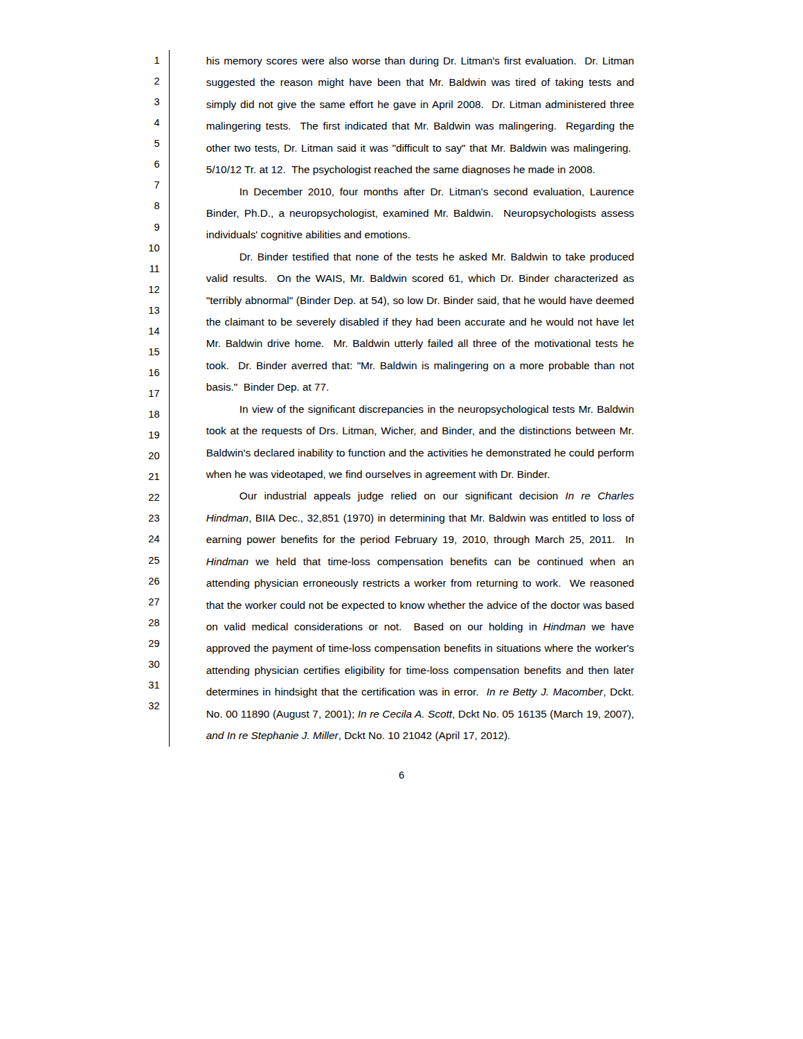1
2
3
4
5
6
7
8
9
10
11
12
13
14
15
16
17
18
19
20
21
22
23
24
25
26
27
28
29
30
31
32
his memory scores were also worse than during Dr. Litman's first evaluation. Dr. Litman suggested the reason might have been that Mr. Baldwin was tired of taking tests and simply did not give the same effort he gave in April 2008. Dr. Litman administered three malingering tests. The first indicated that Mr. Baldwin was malingering. Regarding the other two tests, Dr. Litman said it was "difficult to say" that Mr. Baldwin was malingering. 5/10/12 Tr. at 12. The psychologist reached the same diagnoses he made in 2008.
In December 2010, four months after Dr. Litman's second evaluation, Laurence Binder, Ph.D., a neuropsychologist, examined Mr. Baldwin. Neuropsychologists assess individuals' cognitive abilities and emotions.
Dr. Binder testified that none of the tests he asked Mr. Baldwin to take produced valid results. On the WAIS, Mr. Baldwin scored 61, which Dr. Binder characterized as "terribly abnormal" (Binder Dep. at 54), so low Dr. Binder said, that he would have deemed the claimant to be severely disabled if they had been accurate and he would not have let Mr. Baldwin drive home. Mr. Baldwin utterly failed all three of the motivational tests he took. Dr. Binder averred that: "Mr. Baldwin is malingering on a more probable than not basis." Binder Dep. at 77.
In view of the significant discrepancies in the neuropsychological tests Mr. Baldwin took at the requests of Drs. Litman, Wicher, and Binder, and the distinctions between Mr. Baldwin's declared inability to function and the activities he demonstrated he could perform when he was videotaped, we find ourselves in agreement with Dr. Binder.
Our industrial appeals judge relied on our significant decision In re Charles Hindman, BIIA Dec., 32,851 (1970) in determining that Mr. Baldwin was entitled to loss of earning power benefits for the period February 19, 2010, through March 25, 2011. In Hindman we held that time-loss compensation benefits can be continued when an attending physician erroneously restricts a worker from returning to work. We reasoned that the worker could not be expected to know whether the advice of the doctor was based on valid medical considerations or not. Based on our holding in Hindman we have approved the payment of time-loss compensation benefits in situations where the worker's attending physician certifies eligibility for time-loss compensation benefits and then later determines in hindsight that the certification was in error. In re Betty J. Macomber, Dckt. No. 00 11890 (August 7, 2001); In re Cecila A. Scott, Dckt No. 05 16135 (March 19, 2007), and In re Stephanie J. Miller, Dckt No. 10 21042 (April 17, 2012).
6